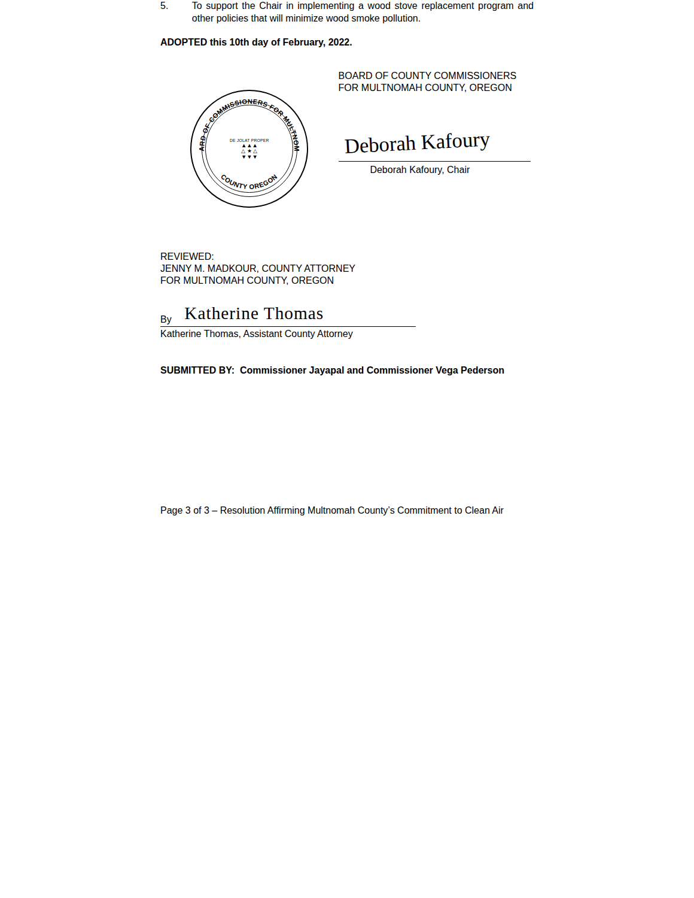5.
To support the Chair in implementing a wood stove replacement program and other policies that will minimize wood smoke pollution.
ADOPTED this 10th day of February, 2022.
BOARD OF COMMISSIONERS FOR MULTNOMAH COUNTY OREGON
DE JOLAT PROPER
▲▲▲
△ ★ △
▼▼▼
BOARD OF COUNTY COMMISSIONERS
FOR MULTNOMAH COUNTY, OREGON
Deborah Kafoury
Deborah Kafoury, Chair
REVIEWED:
JENNY M. MADKOUR, COUNTY ATTORNEY
FOR MULTNOMAH COUNTY, OREGON
By Katherine Thomas
Katherine Thomas, Assistant County Attorney
SUBMITTED BY: Commissioner Jayapal and Commissioner Vega Pederson
Page 3 of 3 – Resolution Affirming Multnomah County’s Commitment to Clean Air